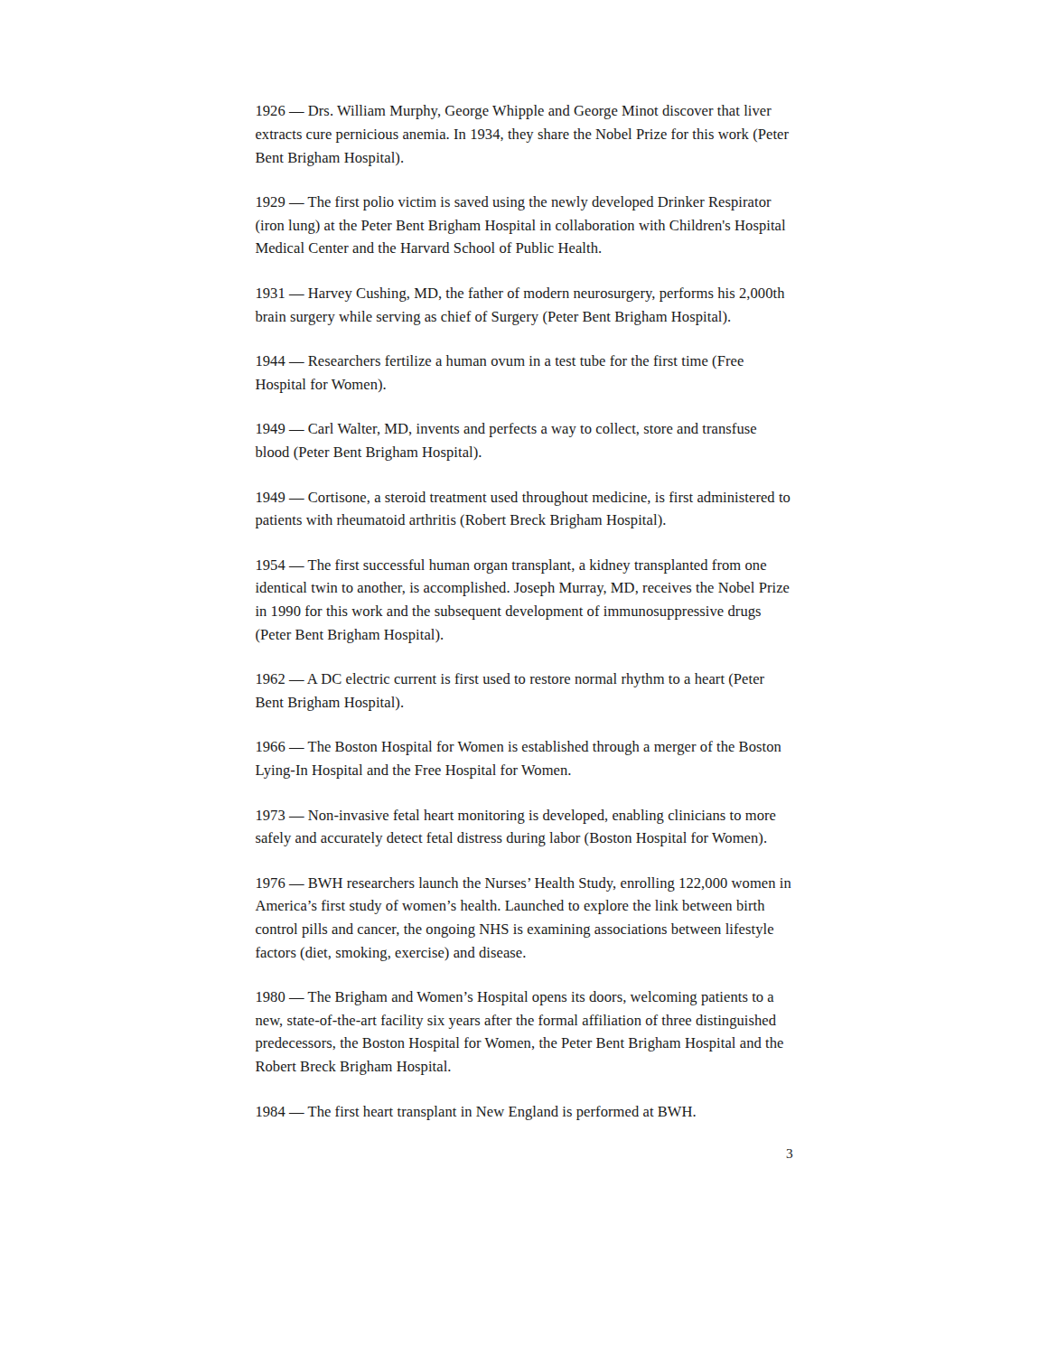1926 — Drs. William Murphy, George Whipple and George Minot discover that liver extracts cure pernicious anemia. In 1934, they share the Nobel Prize for this work (Peter Bent Brigham Hospital).
1929 — The first polio victim is saved using the newly developed Drinker Respirator (iron lung) at the Peter Bent Brigham Hospital in collaboration with Children's Hospital Medical Center and the Harvard School of Public Health.
1931 — Harvey Cushing, MD, the father of modern neurosurgery, performs his 2,000th brain surgery while serving as chief of Surgery (Peter Bent Brigham Hospital).
1944 — Researchers fertilize a human ovum in a test tube for the first time (Free Hospital for Women).
1949 — Carl Walter, MD, invents and perfects a way to collect, store and transfuse blood (Peter Bent Brigham Hospital).
1949 — Cortisone, a steroid treatment used throughout medicine, is first administered to patients with rheumatoid arthritis (Robert Breck Brigham Hospital).
1954 — The first successful human organ transplant, a kidney transplanted from one identical twin to another, is accomplished. Joseph Murray, MD, receives the Nobel Prize in 1990 for this work and the subsequent development of immunosuppressive drugs (Peter Bent Brigham Hospital).
1962 — A DC electric current is first used to restore normal rhythm to a heart (Peter Bent Brigham Hospital).
1966 — The Boston Hospital for Women is established through a merger of the Boston Lying-In Hospital and the Free Hospital for Women.
1973 — Non-invasive fetal heart monitoring is developed, enabling clinicians to more safely and accurately detect fetal distress during labor (Boston Hospital for Women).
1976 — BWH researchers launch the Nurses’ Health Study, enrolling 122,000 women in America’s first study of women’s health. Launched to explore the link between birth control pills and cancer, the ongoing NHS is examining associations between lifestyle factors (diet, smoking, exercise) and disease.
1980 — The Brigham and Women’s Hospital opens its doors, welcoming patients to a new, state-of-the-art facility six years after the formal affiliation of three distinguished predecessors, the Boston Hospital for Women, the Peter Bent Brigham Hospital and the Robert Breck Brigham Hospital.
1984 — The first heart transplant in New England is performed at BWH.
3